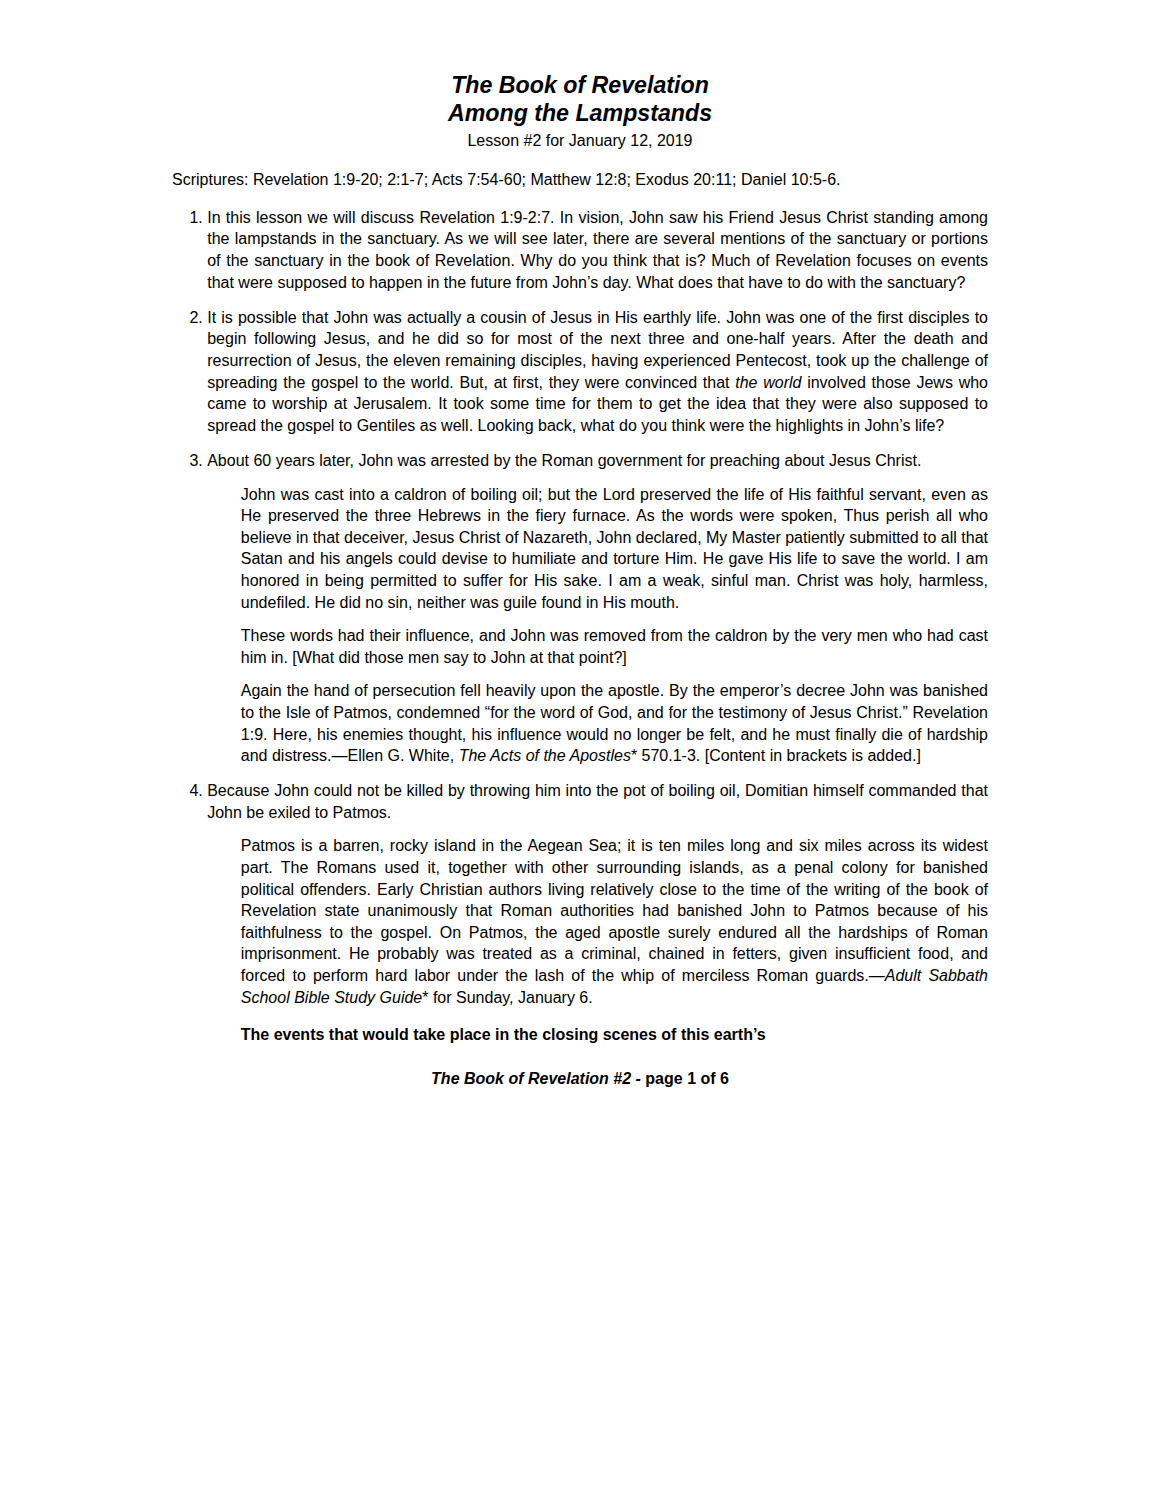The Book of Revelation
Among the Lampstands
Lesson #2 for January 12, 2019
Scriptures: Revelation 1:9-20; 2:1-7; Acts 7:54-60; Matthew 12:8; Exodus 20:11; Daniel 10:5-6.
In this lesson we will discuss Revelation 1:9-2:7. In vision, John saw his Friend Jesus Christ standing among the lampstands in the sanctuary. As we will see later, there are several mentions of the sanctuary or portions of the sanctuary in the book of Revelation. Why do you think that is? Much of Revelation focuses on events that were supposed to happen in the future from John’s day. What does that have to do with the sanctuary?
It is possible that John was actually a cousin of Jesus in His earthly life. John was one of the first disciples to begin following Jesus, and he did so for most of the next three and one-half years. After the death and resurrection of Jesus, the eleven remaining disciples, having experienced Pentecost, took up the challenge of spreading the gospel to the world. But, at first, they were convinced that the world involved those Jews who came to worship at Jerusalem. It took some time for them to get the idea that they were also supposed to spread the gospel to Gentiles as well. Looking back, what do you think were the highlights in John’s life?
About 60 years later, John was arrested by the Roman government for preaching about Jesus Christ.
John was cast into a caldron of boiling oil; but the Lord preserved the life of His faithful servant, even as He preserved the three Hebrews in the fiery furnace. As the words were spoken, Thus perish all who believe in that deceiver, Jesus Christ of Nazareth, John declared, My Master patiently submitted to all that Satan and his angels could devise to humiliate and torture Him. He gave His life to save the world. I am honored in being permitted to suffer for His sake. I am a weak, sinful man. Christ was holy, harmless, undefiled. He did no sin, neither was guile found in His mouth.
These words had their influence, and John was removed from the caldron by the very men who had cast him in. [What did those men say to John at that point?]
Again the hand of persecution fell heavily upon the apostle. By the emperor’s decree John was banished to the Isle of Patmos, condemned “for the word of God, and for the testimony of Jesus Christ.” Revelation 1:9. Here, his enemies thought, his influence would no longer be felt, and he must finally die of hardship and distress.—Ellen G. White, The Acts of the Apostles* 570.1-3. [Content in brackets is added.]
Because John could not be killed by throwing him into the pot of boiling oil, Domitian himself commanded that John be exiled to Patmos.
Patmos is a barren, rocky island in the Aegean Sea; it is ten miles long and six miles across its widest part. The Romans used it, together with other surrounding islands, as a penal colony for banished political offenders. Early Christian authors living relatively close to the time of the writing of the book of Revelation state unanimously that Roman authorities had banished John to Patmos because of his faithfulness to the gospel. On Patmos, the aged apostle surely endured all the hardships of Roman imprisonment. He probably was treated as a criminal, chained in fetters, given insufficient food, and forced to perform hard labor under the lash of the whip of merciless Roman guards.—Adult Sabbath School Bible Study Guide* for Sunday, January 6.
The events that would take place in the closing scenes of this earth’s
The Book of Revelation #2 - page 1 of 6